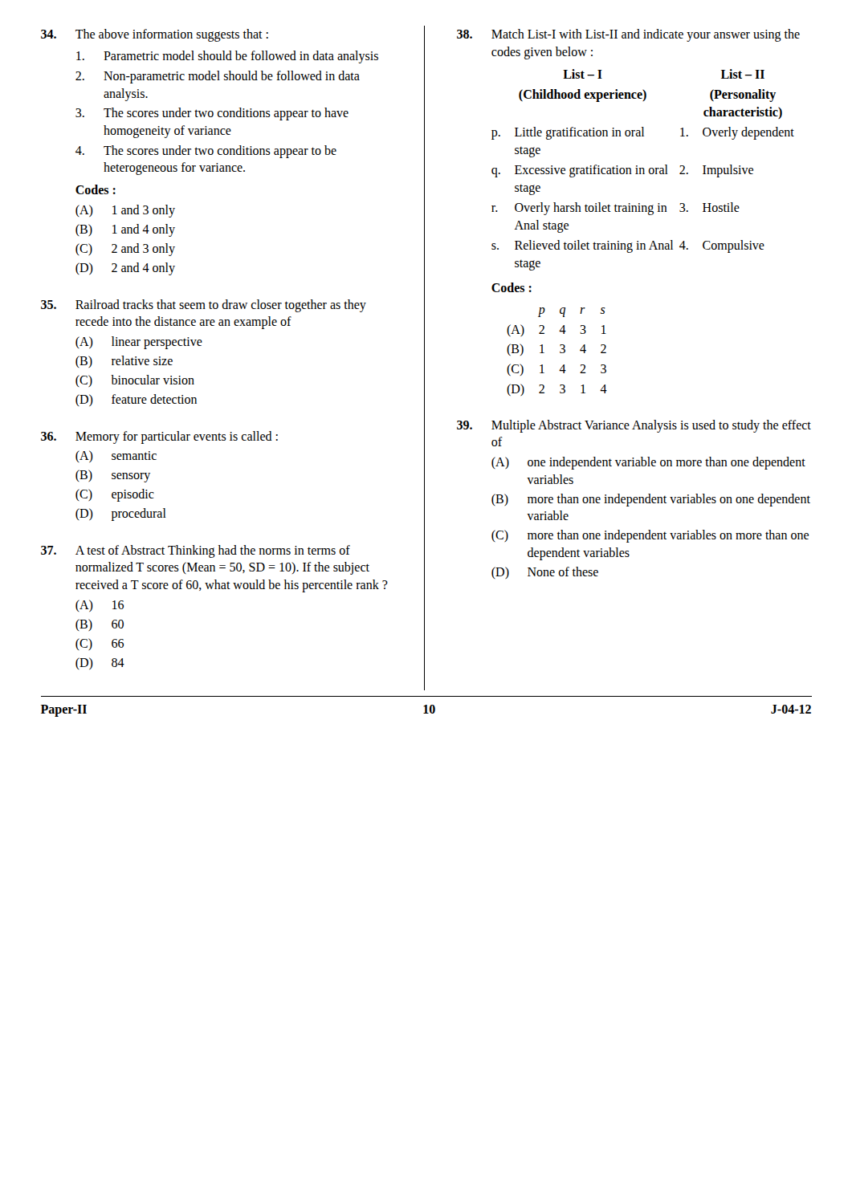34.
The above information suggests that :
1. Parametric model should be followed in data analysis
2. Non-parametric model should be followed in data analysis.
3. The scores under two conditions appear to have homogeneity of variance
4. The scores under two conditions appear to be heterogeneous for variance.
Codes :
(A) 1 and 3 only
(B) 1 and 4 only
(C) 2 and 3 only
(D) 2 and 4 only
35.
Railroad tracks that seem to draw closer together as they recede into the distance are an example of
(A) linear perspective
(B) relative size
(C) binocular vision
(D) feature detection
36.
Memory for particular events is called :
(A) semantic
(B) sensory
(C) episodic
(D) procedural
37.
A test of Abstract Thinking had the norms in terms of normalized T scores (Mean = 50, SD = 10). If the subject received a T score of 60, what would be his percentile rank ?
(A) 16
(B) 60
(C) 66
(D) 84
38.
Match List-I with List-II and indicate your answer using the codes given below :
| List – I | List – II |
| --- | --- |
| (Childhood experience) | (Personality characteristic) |
| p. | Little gratification in oral stage | 1. | Overly dependent |
| q. | Excessive gratification in oral stage | 2. | Impulsive |
| r. | Overly harsh toilet training in Anal stage | 3. | Hostile |
| s. | Relieved toilet training in Anal stage | 4. | Compulsive |
Codes :
| | p | q | r | s |
| --- | --- | --- | --- | --- |
| (A) | 2 | 4 | 3 | 1 |
| (B) | 1 | 3 | 4 | 2 |
| (C) | 1 | 4 | 2 | 3 |
| (D) | 2 | 3 | 1 | 4 |
39.
Multiple Abstract Variance Analysis is used to study the effect of
(A) one independent variable on more than one dependent variables
(B) more than one independent variables on one dependent variable
(C) more than one independent variables on more than one dependent variables
(D) None of these
Paper-II
10
J-04-12